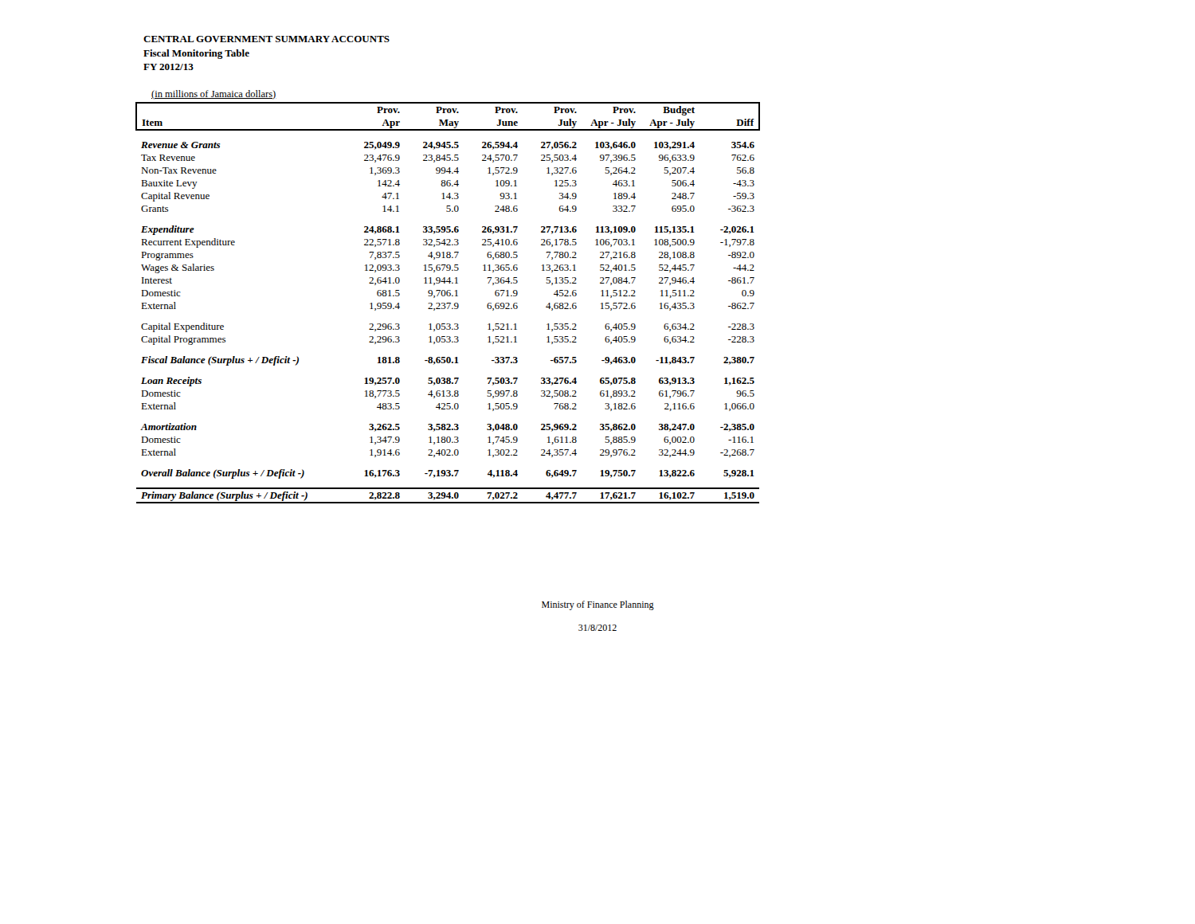CENTRAL GOVERNMENT SUMMARY ACCOUNTS
Fiscal Monitoring Table
FY 2012/13
(in millions of Jamaica dollars)
| | Prov. | Prov. | Prov. | Prov. | Prov. | Budget | |
| --- | --- | --- | --- | --- | --- | --- | --- |
| Item | Apr | May | June | July | Apr - July | Apr - July | Diff |
| Revenue & Grants | 25,049.9 | 24,945.5 | 26,594.4 | 27,056.2 | 103,646.0 | 103,291.4 | 354.6 |
| Tax Revenue | 23,476.9 | 23,845.5 | 24,570.7 | 25,503.4 | 97,396.5 | 96,633.9 | 762.6 |
| Non-Tax Revenue | 1,369.3 | 994.4 | 1,572.9 | 1,327.6 | 5,264.2 | 5,207.4 | 56.8 |
| Bauxite Levy | 142.4 | 86.4 | 109.1 | 125.3 | 463.1 | 506.4 | -43.3 |
| Capital Revenue | 47.1 | 14.3 | 93.1 | 34.9 | 189.4 | 248.7 | -59.3 |
| Grants | 14.1 | 5.0 | 248.6 | 64.9 | 332.7 | 695.0 | -362.3 |
| Expenditure | 24,868.1 | 33,595.6 | 26,931.7 | 27,713.6 | 113,109.0 | 115,135.1 | -2,026.1 |
| Recurrent Expenditure | 22,571.8 | 32,542.3 | 25,410.6 | 26,178.5 | 106,703.1 | 108,500.9 | -1,797.8 |
| Programmes | 7,837.5 | 4,918.7 | 6,680.5 | 7,780.2 | 27,216.8 | 28,108.8 | -892.0 |
| Wages & Salaries | 12,093.3 | 15,679.5 | 11,365.6 | 13,263.1 | 52,401.5 | 52,445.7 | -44.2 |
| Interest | 2,641.0 | 11,944.1 | 7,364.5 | 5,135.2 | 27,084.7 | 27,946.4 | -861.7 |
| Domestic | 681.5 | 9,706.1 | 671.9 | 452.6 | 11,512.2 | 11,511.2 | 0.9 |
| External | 1,959.4 | 2,237.9 | 6,692.6 | 4,682.6 | 15,572.6 | 16,435.3 | -862.7 |
| Capital Expenditure | 2,296.3 | 1,053.3 | 1,521.1 | 1,535.2 | 6,405.9 | 6,634.2 | -228.3 |
| Capital Programmes | 2,296.3 | 1,053.3 | 1,521.1 | 1,535.2 | 6,405.9 | 6,634.2 | -228.3 |
| Fiscal Balance (Surplus + / Deficit -) | 181.8 | -8,650.1 | -337.3 | -657.5 | -9,463.0 | -11,843.7 | 2,380.7 |
| Loan Receipts | 19,257.0 | 5,038.7 | 7,503.7 | 33,276.4 | 65,075.8 | 63,913.3 | 1,162.5 |
| Domestic | 18,773.5 | 4,613.8 | 5,997.8 | 32,508.2 | 61,893.2 | 61,796.7 | 96.5 |
| External | 483.5 | 425.0 | 1,505.9 | 768.2 | 3,182.6 | 2,116.6 | 1,066.0 |
| Amortization | 3,262.5 | 3,582.3 | 3,048.0 | 25,969.2 | 35,862.0 | 38,247.0 | -2,385.0 |
| Domestic | 1,347.9 | 1,180.3 | 1,745.9 | 1,611.8 | 5,885.9 | 6,002.0 | -116.1 |
| External | 1,914.6 | 2,402.0 | 1,302.2 | 24,357.4 | 29,976.2 | 32,244.9 | -2,268.7 |
| Overall Balance (Surplus + / Deficit -) | 16,176.3 | -7,193.7 | 4,118.4 | 6,649.7 | 19,750.7 | 13,822.6 | 5,928.1 |
| Primary Balance (Surplus + / Deficit -) | 2,822.8 | 3,294.0 | 7,027.2 | 4,477.7 | 17,621.7 | 16,102.7 | 1,519.0 |
Ministry of Finance Planning
31/8/2012